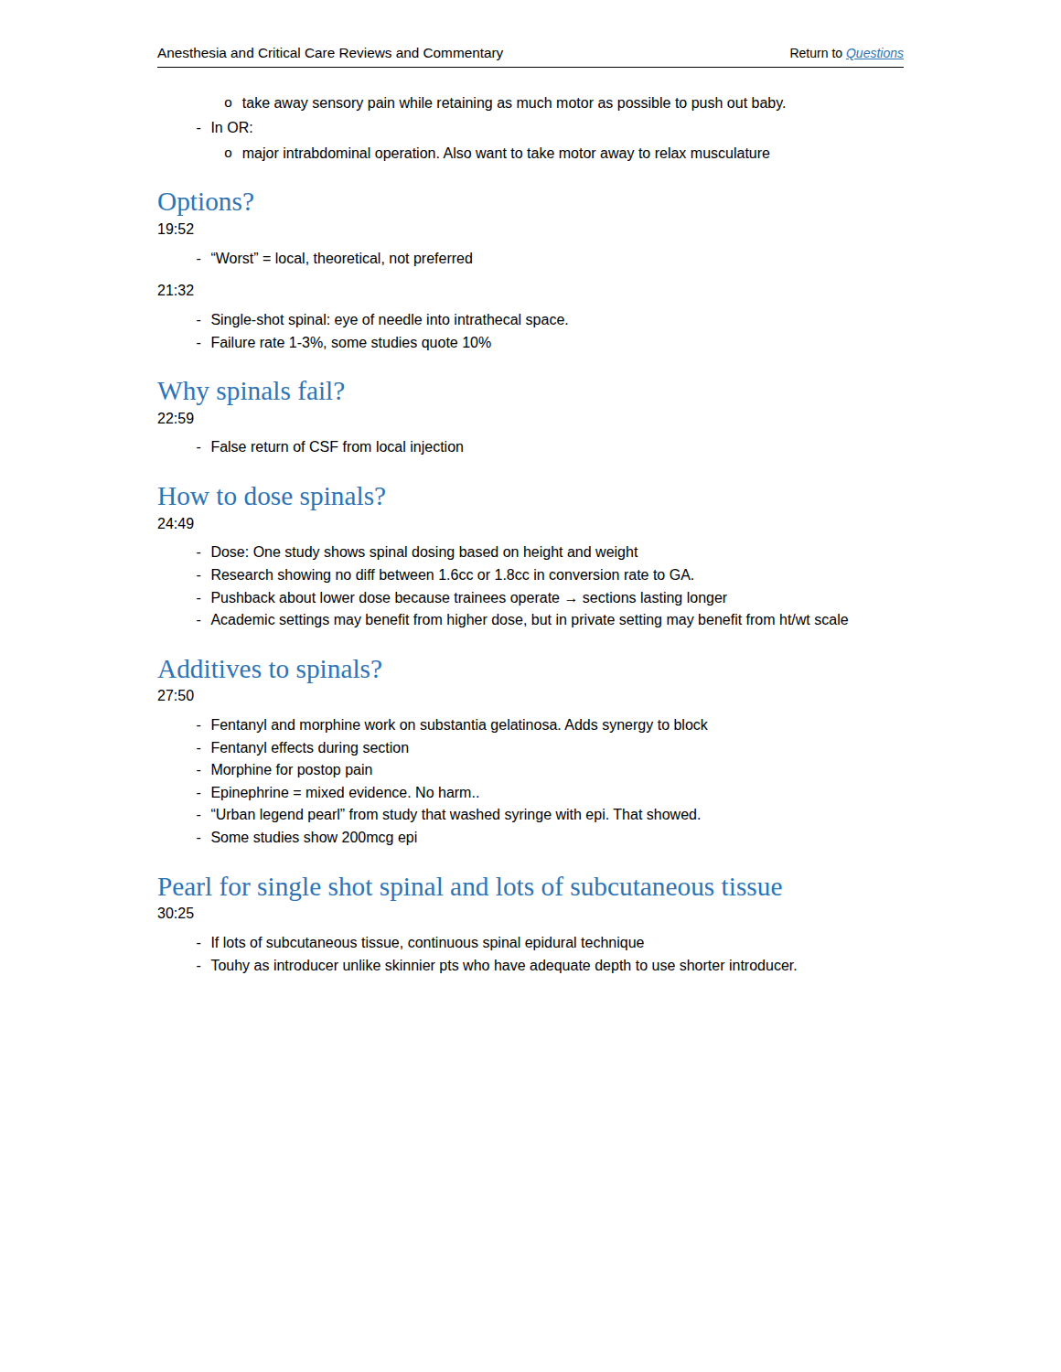Anesthesia and Critical Care Reviews and Commentary Return to Questions
take away sensory pain while retaining as much motor as possible to push out baby.
In OR:
major intrabdominal operation. Also want to take motor away to relax musculature
Options?
19:52
“Worst” = local, theoretical, not preferred
21:32
Single-shot spinal: eye of needle into intrathecal space.
Failure rate 1-3%, some studies quote 10%
Why spinals fail?
22:59
False return of CSF from local injection
How to dose spinals?
24:49
Dose: One study shows spinal dosing based on height and weight
Research showing no diff between 1.6cc or 1.8cc in conversion rate to GA.
Pushback about lower dose because trainees operate → sections lasting longer
Academic settings may benefit from higher dose, but in private setting may benefit from ht/wt scale
Additives to spinals?
27:50
Fentanyl and morphine work on substantia gelatinosa. Adds synergy to block
Fentanyl effects during section
Morphine for postop pain
Epinephrine = mixed evidence. No harm..
“Urban legend pearl” from study that washed syringe with epi. That showed.
Some studies show 200mcg epi
Pearl for single shot spinal and lots of subcutaneous tissue
30:25
If lots of subcutaneous tissue, continuous spinal epidural technique
Touhy as introducer unlike skinnier pts who have adequate depth to use shorter introducer.